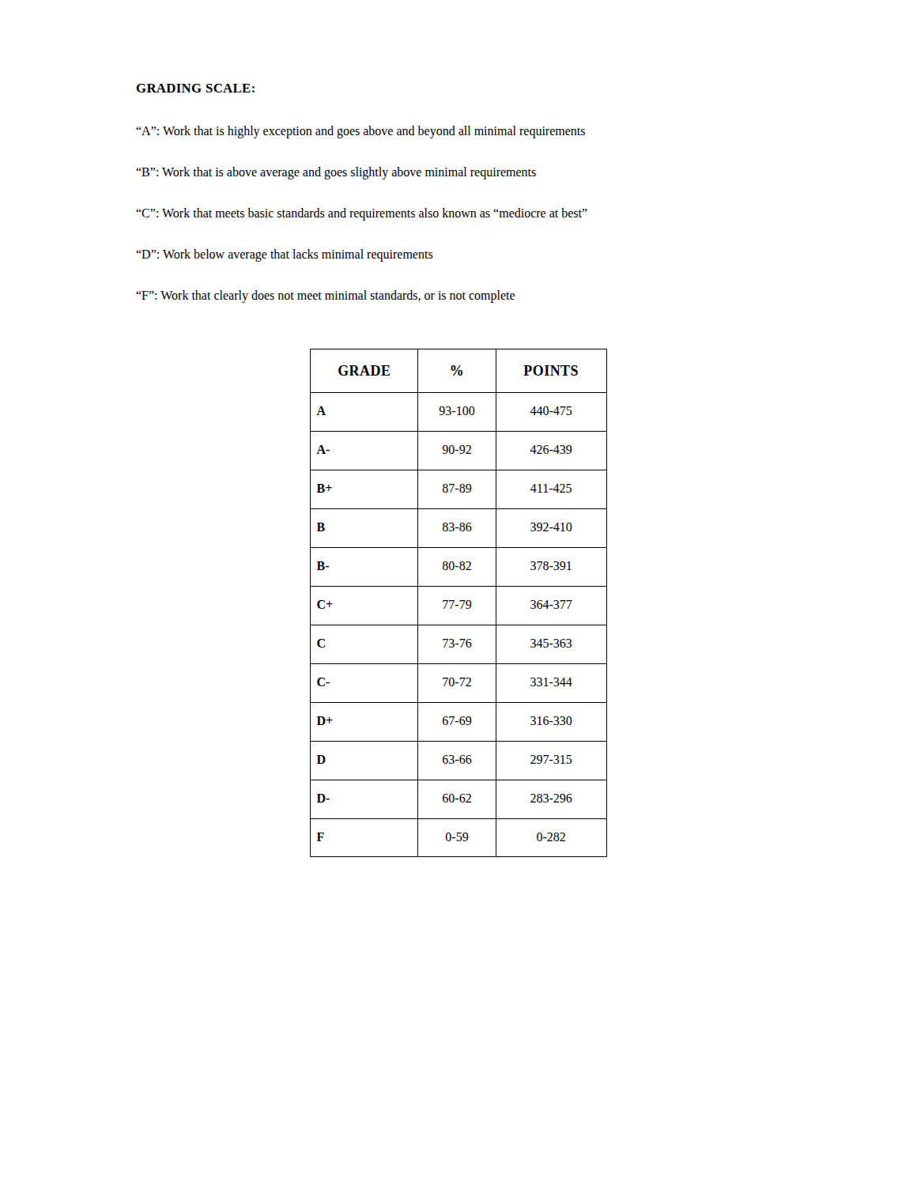GRADING SCALE:
“A”: Work that is highly exception and goes above and beyond all minimal requirements
“B”: Work that is above average and goes slightly above minimal requirements
“C”: Work that meets basic standards and requirements also known as “mediocre at best”
“D”: Work below average that lacks minimal requirements
“F”: Work that clearly does not meet minimal standards, or is not complete
Grade, percentage, and point ranges
| GRADE | % | POINTS |
| --- | --- | --- |
| A | 93-100 | 440-475 |
| A- | 90-92 | 426-439 |
| B+ | 87-89 | 411-425 |
| B | 83-86 | 392-410 |
| B- | 80-82 | 378-391 |
| C+ | 77-79 | 364-377 |
| C | 73-76 | 345-363 |
| C- | 70-72 | 331-344 |
| D+ | 67-69 | 316-330 |
| D | 63-66 | 297-315 |
| D- | 60-62 | 283-296 |
| F | 0-59 | 0-282 |